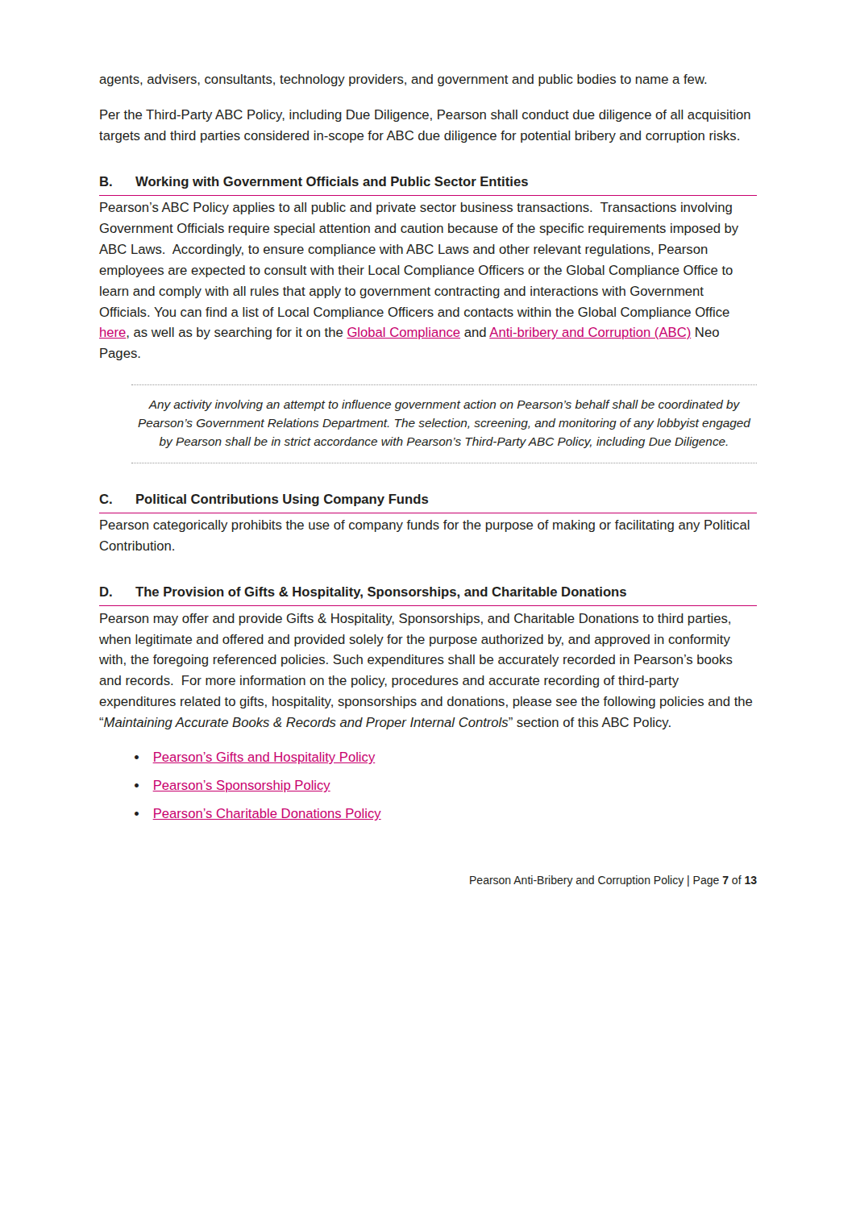agents, advisers, consultants, technology providers, and government and public bodies to name a few.
Per the Third-Party ABC Policy, including Due Diligence, Pearson shall conduct due diligence of all acquisition targets and third parties considered in-scope for ABC due diligence for potential bribery and corruption risks.
B. Working with Government Officials and Public Sector Entities
Pearson’s ABC Policy applies to all public and private sector business transactions. Transactions involving Government Officials require special attention and caution because of the specific requirements imposed by ABC Laws. Accordingly, to ensure compliance with ABC Laws and other relevant regulations, Pearson employees are expected to consult with their Local Compliance Officers or the Global Compliance Office to learn and comply with all rules that apply to government contracting and interactions with Government Officials. You can find a list of Local Compliance Officers and contacts within the Global Compliance Office here, as well as by searching for it on the Global Compliance and Anti-bribery and Corruption (ABC) Neo Pages.
Any activity involving an attempt to influence government action on Pearson’s behalf shall be coordinated by Pearson’s Government Relations Department. The selection, screening, and monitoring of any lobbyist engaged by Pearson shall be in strict accordance with Pearson’s Third-Party ABC Policy, including Due Diligence.
C. Political Contributions Using Company Funds
Pearson categorically prohibits the use of company funds for the purpose of making or facilitating any Political Contribution.
D. The Provision of Gifts & Hospitality, Sponsorships, and Charitable Donations
Pearson may offer and provide Gifts & Hospitality, Sponsorships, and Charitable Donations to third parties, when legitimate and offered and provided solely for the purpose authorized by, and approved in conformity with, the foregoing referenced policies. Such expenditures shall be accurately recorded in Pearson’s books and records. For more information on the policy, procedures and accurate recording of third-party expenditures related to gifts, hospitality, sponsorships and donations, please see the following policies and the “Maintaining Accurate Books & Records and Proper Internal Controls” section of this ABC Policy.
Pearson’s Gifts and Hospitality Policy
Pearson’s Sponsorship Policy
Pearson’s Charitable Donations Policy
Pearson Anti-Bribery and Corruption Policy | Page 7 of 13